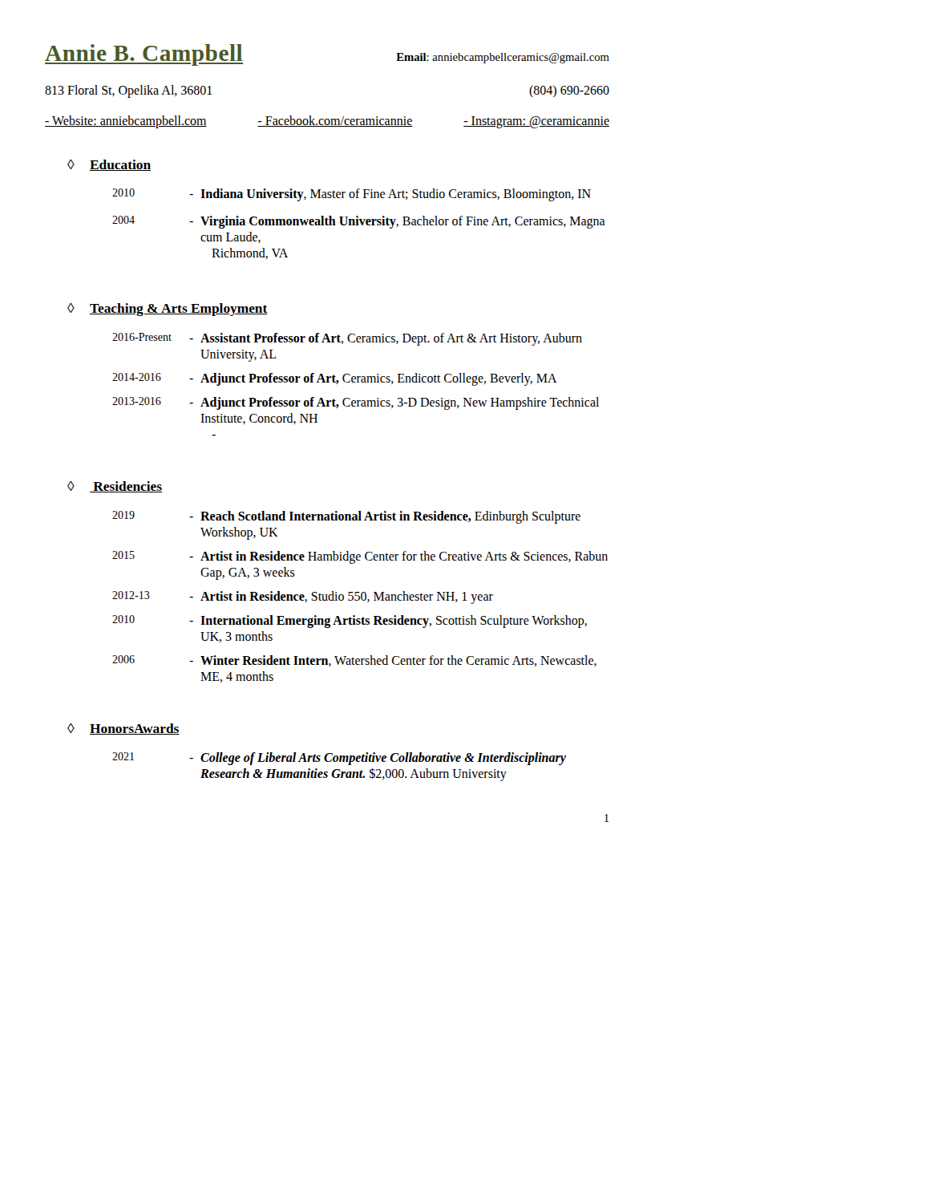Annie B. Campbell
Email: anniebcampbellceramics@gmail.com
813 Floral St, Opelika Al, 36801
(804) 690-2660
- Website: anniebcampbell.com - Facebook.com/ceramicannie - Instagram: @ceramicannie
Education
| 2010 | - | Indiana University , Master of Fine Art; Studio Ceramics, Bloomington, IN |
| 2004 | - | Virginia Commonwealth University , Bachelor of Fine Art, Ceramics, Magna cum Laude, Richmond, VA |
Teaching & Arts Employment
| 2016-Present | - | Assistant Professor of Art , Ceramics, Dept. of Art & Art History, Auburn University, AL |
| 2014-2016 | - | Adjunct Professor of Art, Ceramics, Endicott College, Beverly, MA |
| 2013-2016 | - | Adjunct Professor of Art, Ceramics, 3-D Design, New Hampshire Technical Institute, Concord, NH - |
Residencies
| 2019 | - | Reach Scotland International Artist in Residence, Edinburgh Sculpture Workshop, UK |
| 2015 | - | Artist in Residence Hambidge Center for the Creative Arts & Sciences, Rabun Gap, GA, 3 weeks |
| 2012-13 | - | Artist in Residence , Studio 550, Manchester NH, 1 year |
| 2010 | - | International Emerging Artists Residency , Scottish Sculpture Workshop, UK, 3 months |
| 2006 | - | Winter Resident Intern , Watershed Center for the Ceramic Arts, Newcastle, ME, 4 months |
HonorsAwards
| 2021 | - | College of Liberal Arts Competitive Collaborative & Interdisciplinary Research & Humanities Grant. $2,000. Auburn University |
1